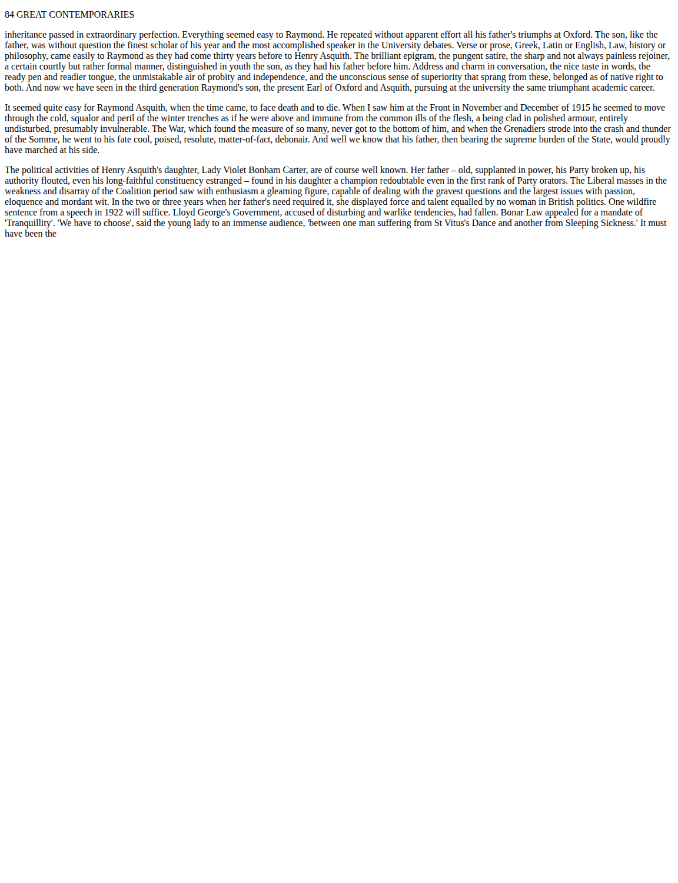84 GREAT CONTEMPORARIES
inheritance passed in extraordinary perfection. Everything seemed easy to Raymond. He repeated without apparent effort all his father's triumphs at Oxford. The son, like the father, was without question the finest scholar of his year and the most accomplished speaker in the University debates. Verse or prose, Greek, Latin or English, Law, history or philosophy, came easily to Raymond as they had come thirty years before to Henry Asquith. The brilliant epigram, the pungent satire, the sharp and not always painless rejoiner, a certain courtly but rather formal manner, distinguished in youth the son, as they had his father before him. Address and charm in conversation, the nice taste in words, the ready pen and readier tongue, the unmistakable air of probity and independence, and the unconscious sense of superiority that sprang from these, belonged as of native right to both. And now we have seen in the third generation Raymond's son, the present Earl of Oxford and Asquith, pursuing at the university the same triumphant academic career.
It seemed quite easy for Raymond Asquith, when the time came, to face death and to die. When I saw him at the Front in November and December of 1915 he seemed to move through the cold, squalor and peril of the winter trenches as if he were above and immune from the common ills of the flesh, a being clad in polished armour, entirely undisturbed, presumably invulnerable. The War, which found the measure of so many, never got to the bottom of him, and when the Grenadiers strode into the crash and thunder of the Somme, he went to his fate cool, poised, resolute, matter-of-fact, debonair. And well we know that his father, then bearing the supreme burden of the State, would proudly have marched at his side.
The political activities of Henry Asquith's daughter, Lady Violet Bonham Carter, are of course well known. Her father – old, supplanted in power, his Party broken up, his authority flouted, even his long-faithful constituency estranged – found in his daughter a champion redoubtable even in the first rank of Party orators. The Liberal masses in the weakness and disarray of the Coalition period saw with enthusiasm a gleaming figure, capable of dealing with the gravest questions and the largest issues with passion, eloquence and mordant wit. In the two or three years when her father's need required it, she displayed force and talent equalled by no woman in British politics. One wildfire sentence from a speech in 1922 will suffice. Lloyd George's Government, accused of disturbing and warlike tendencies, had fallen. Bonar Law appealed for a mandate of 'Tranquillity'. 'We have to choose', said the young lady to an immense audience, 'between one man suffering from St Vitus's Dance and another from Sleeping Sickness.' It must have been the